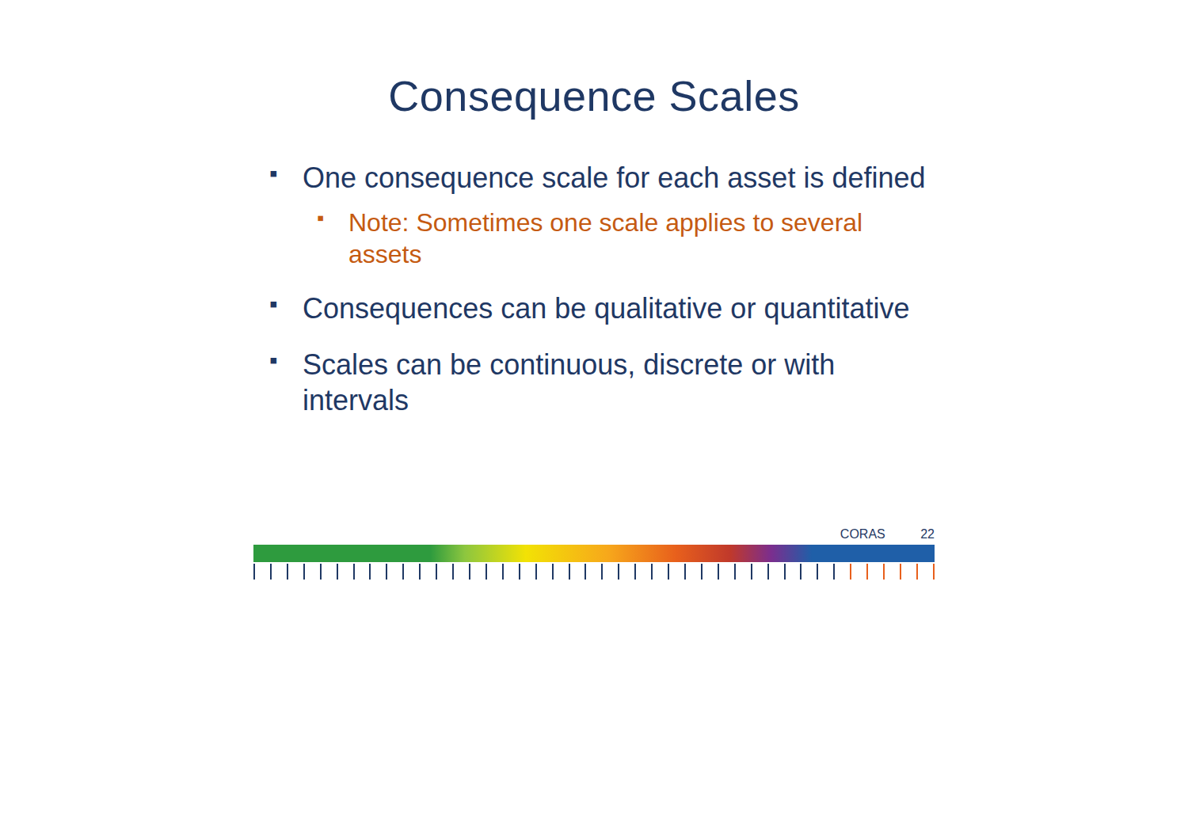Consequence Scales
One consequence scale for each asset is defined
Note: Sometimes one scale applies to several assets
Consequences can be qualitative or quantitative
Scales can be continuous, discrete or with intervals
CORAS 22